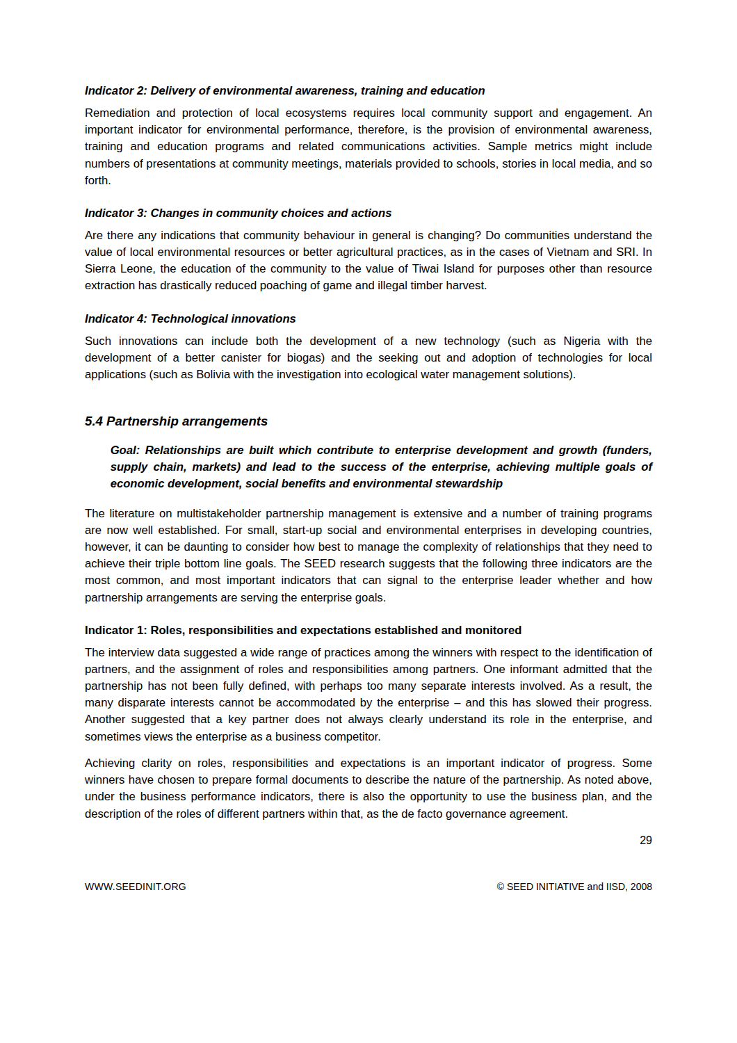Indicator 2: Delivery of environmental awareness, training and education
Remediation and protection of local ecosystems requires local community support and engagement. An important indicator for environmental performance, therefore, is the provision of environmental awareness, training and education programs and related communications activities. Sample metrics might include numbers of presentations at community meetings, materials provided to schools, stories in local media, and so forth.
Indicator 3: Changes in community choices and actions
Are there any indications that community behaviour in general is changing? Do communities understand the value of local environmental resources or better agricultural practices, as in the cases of Vietnam and SRI. In Sierra Leone, the education of the community to the value of Tiwai Island for purposes other than resource extraction has drastically reduced poaching of game and illegal timber harvest.
Indicator 4: Technological innovations
Such innovations can include both the development of a new technology (such as Nigeria with the development of a better canister for biogas) and the seeking out and adoption of technologies for local applications (such as Bolivia with the investigation into ecological water management solutions).
5.4 Partnership arrangements
Goal: Relationships are built which contribute to enterprise development and growth (funders, supply chain, markets) and lead to the success of the enterprise, achieving multiple goals of economic development, social benefits and environmental stewardship
The literature on multistakeholder partnership management is extensive and a number of training programs are now well established. For small, start-up social and environmental enterprises in developing countries, however, it can be daunting to consider how best to manage the complexity of relationships that they need to achieve their triple bottom line goals. The SEED research suggests that the following three indicators are the most common, and most important indicators that can signal to the enterprise leader whether and how partnership arrangements are serving the enterprise goals.
Indicator 1: Roles, responsibilities and expectations established and monitored
The interview data suggested a wide range of practices among the winners with respect to the identification of partners, and the assignment of roles and responsibilities among partners. One informant admitted that the partnership has not been fully defined, with perhaps too many separate interests involved. As a result, the many disparate interests cannot be accommodated by the enterprise – and this has slowed their progress. Another suggested that a key partner does not always clearly understand its role in the enterprise, and sometimes views the enterprise as a business competitor.
Achieving clarity on roles, responsibilities and expectations is an important indicator of progress. Some winners have chosen to prepare formal documents to describe the nature of the partnership. As noted above, under the business performance indicators, there is also the opportunity to use the business plan, and the description of the roles of different partners within that, as the de facto governance agreement.
29
WWW.SEEDINIT.ORG
© SEED INITIATIVE and IISD, 2008